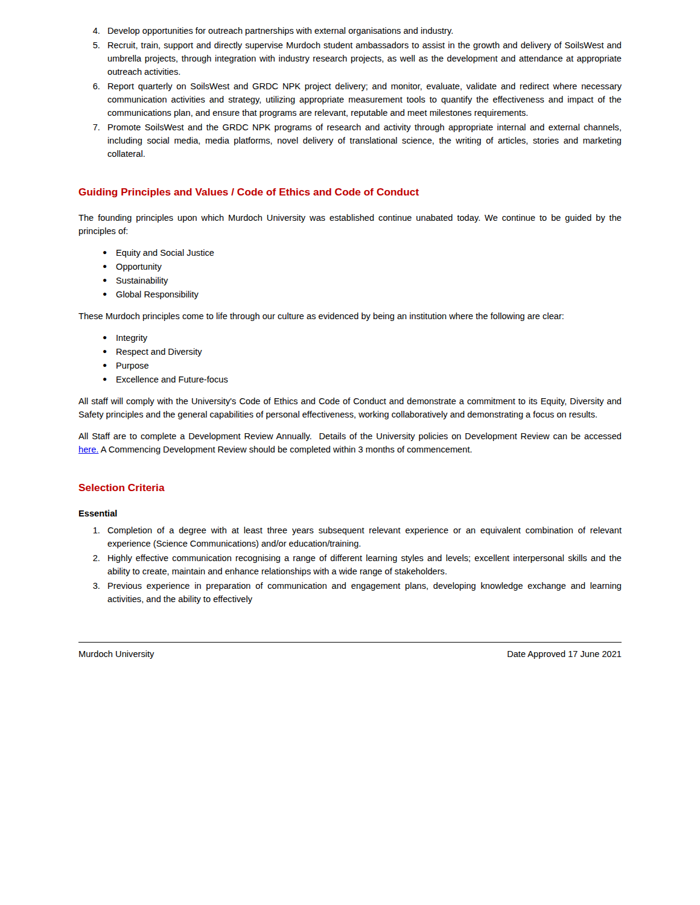Develop opportunities for outreach partnerships with external organisations and industry.
Recruit, train, support and directly supervise Murdoch student ambassadors to assist in the growth and delivery of SoilsWest and umbrella projects, through integration with industry research projects, as well as the development and attendance at appropriate outreach activities.
Report quarterly on SoilsWest and GRDC NPK project delivery; and monitor, evaluate, validate and redirect where necessary communication activities and strategy, utilizing appropriate measurement tools to quantify the effectiveness and impact of the communications plan, and ensure that programs are relevant, reputable and meet milestones requirements.
Promote SoilsWest and the GRDC NPK programs of research and activity through appropriate internal and external channels, including social media, media platforms, novel delivery of translational science, the writing of articles, stories and marketing collateral.
Guiding Principles and Values / Code of Ethics and Code of Conduct
The founding principles upon which Murdoch University was established continue unabated today. We continue to be guided by the principles of:
Equity and Social Justice
Opportunity
Sustainability
Global Responsibility
These Murdoch principles come to life through our culture as evidenced by being an institution where the following are clear:
Integrity
Respect and Diversity
Purpose
Excellence and Future-focus
All staff will comply with the University's Code of Ethics and Code of Conduct and demonstrate a commitment to its Equity, Diversity and Safety principles and the general capabilities of personal effectiveness, working collaboratively and demonstrating a focus on results.
All Staff are to complete a Development Review Annually. Details of the University policies on Development Review can be accessed here. A Commencing Development Review should be completed within 3 months of commencement.
Selection Criteria
Essential
Completion of a degree with at least three years subsequent relevant experience or an equivalent combination of relevant experience (Science Communications) and/or education/training.
Highly effective communication recognising a range of different learning styles and levels; excellent interpersonal skills and the ability to create, maintain and enhance relationships with a wide range of stakeholders.
Previous experience in preparation of communication and engagement plans, developing knowledge exchange and learning activities, and the ability to effectively
Murdoch University Date Approved 17 June 2021